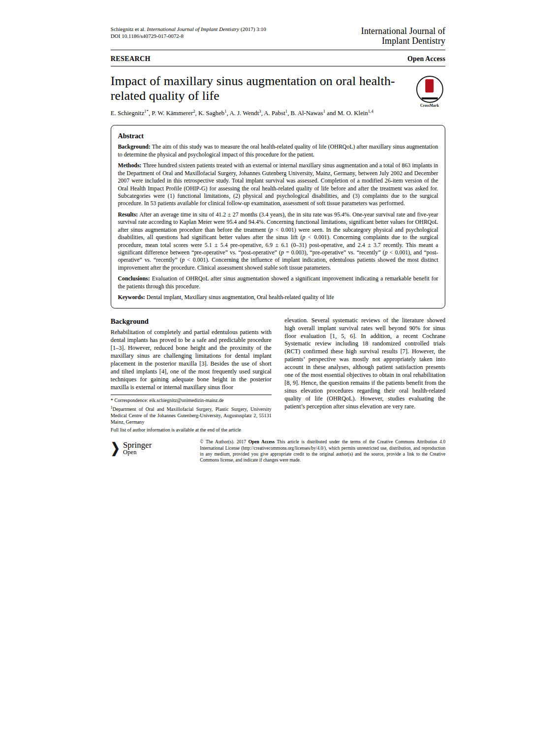Schiegnitz et al. International Journal of Implant Dentistry (2017) 3:10
DOI 10.1186/s40729-017-0072-8
International Journal of
Implant Dentistry
RESEARCH
Open Access
Impact of maxillary sinus augmentation on oral health-related quality of life
CrossMark
E. Schiegnitz1*, P. W. Kämmerer2, K. Sagheb1, A. J. Wendt3, A. Pabst1, B. Al-Nawas1 and M. O. Klein1,4
Abstract
Background: The aim of this study was to measure the oral health-related quality of life (OHRQoL) after maxillary sinus augmentation to determine the physical and psychological impact of this procedure for the patient.
Methods: Three hundred sixteen patients treated with an external or internal maxillary sinus augmentation and a total of 863 implants in the Department of Oral and Maxillofacial Surgery, Johannes Gutenberg University, Mainz, Germany, between July 2002 and December 2007 were included in this retrospective study. Total implant survival was assessed. Completion of a modified 26-item version of the Oral Health Impact Profile (OHIP-G) for assessing the oral health-related quality of life before and after the treatment was asked for. Subcategories were (1) functional limitations, (2) physical and psychological disabilities, and (3) complaints due to the surgical procedure. In 53 patients available for clinical follow-up examination, assessment of soft tissue parameters was performed.
Results: After an average time in situ of 41.2 ± 27 months (3.4 years), the in situ rate was 95.4%. One-year survival rate and five-year survival rate according to Kaplan Meier were 95.4 and 94.4%. Concerning functional limitations, significant better values for OHRQoL after sinus augmentation procedure than before the treatment (p < 0.001) were seen. In the subcategory physical and psychological disabilities, all questions had significant better values after the sinus lift (p < 0.001). Concerning complaints due to the surgical procedure, mean total scores were 5.1 ± 5.4 pre-operative, 6.9 ± 6.1 (0–31) post-operative, and 2.4 ± 3.7 recently. This meant a significant difference between “pre-operative” vs. “post-operative” (p = 0.003), “pre-operative” vs. “recently” (p < 0.001), and “post-operative” vs. “recently” (p < 0.001). Concerning the influence of implant indication, edentulous patients showed the most distinct improvement after the procedure. Clinical assessment showed stable soft tissue parameters.
Conclusions: Evaluation of OHRQoL after sinus augmentation showed a significant improvement indicating a remarkable benefit for the patients through this procedure.
Keywords: Dental implant, Maxillary sinus augmentation, Oral health-related quality of life
Background
Rehabilitation of completely and partial edentulous patients with dental implants has proved to be a safe and predictable procedure [1–3]. However, reduced bone height and the proximity of the maxillary sinus are challenging limitations for dental implant placement in the posterior maxilla [3]. Besides the use of short and tilted implants [4], one of the most frequently used surgical techniques for gaining adequate bone height in the posterior maxilla is external or internal maxillary sinus floor
* Correspondence: eik.schiegnitz@unimedizin-mainz.de
1Department of Oral and Maxillofacial Surgery, Plastic Surgery, University Medical Centre of the Johannes Gutenberg-University, Augustusplatz 2, 55131 Mainz, Germany
Full list of author information is available at the end of the article
elevation. Several systematic reviews of the literature showed high overall implant survival rates well beyond 90% for sinus floor evaluation [1, 5, 6]. In addition, a recent Cochrane Systematic review including 18 randomized controlled trials (RCT) confirmed these high survival results [7]. However, the patients’ perspective was mostly not appropriately taken into account in these analyses, although patient satisfaction presents one of the most essential objectives to obtain in oral rehabilitation [8, 9]. Hence, the question remains if the patients benefit from the sinus elevation procedures regarding their oral health-related quality of life (OHRQoL). However, studies evaluating the patient’s perception after sinus elevation are very rare.
❯
SpringerOpen
© The Author(s). 2017 Open Access This article is distributed under the terms of the Creative Commons Attribution 4.0 International License (http://creativecommons.org/licenses/by/4.0/), which permits unrestricted use, distribution, and reproduction in any medium, provided you give appropriate credit to the original author(s) and the source, provide a link to the Creative Commons license, and indicate if changes were made.